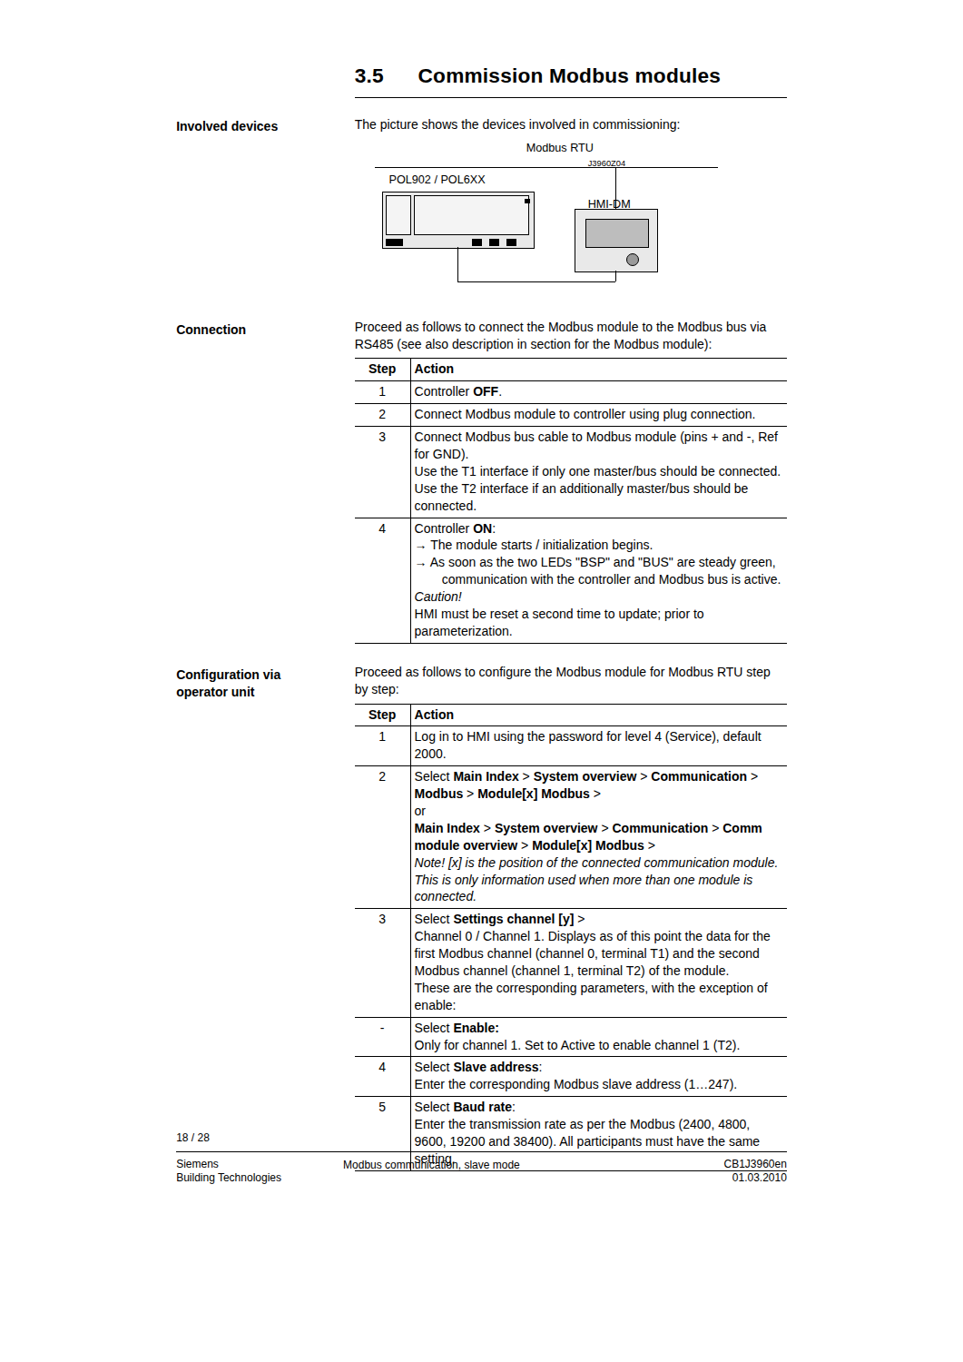3.5
Commission Modbus modules
Involved devices
The picture shows the devices involved in commissioning:
Modbus RTU
J3960Z04
POL902 / POL6XX
HMI-DM
Connection
Proceed as follows to connect the Modbus module to the Modbus bus via RS485 (see also description in section for the Modbus module):
| Step | Action |
| --- | --- |
| 1 | Controller OFF . |
| 2 | Connect Modbus module to controller using plug connection. |
| 3 | Connect Modbus bus cable to Modbus module (pins + and -, Ref for GND). Use the T1 interface if only one master/bus should be connected. Use the T2 interface if an additionally master/bus should be connected. |
| 4 | Controller ON : → The module starts / initialization begins. → As soon as the two LEDs "BSP" and "BUS" are steady green, communication with the controller and Modbus bus is active. Caution! HMI must be reset a second time to update; prior to parameterization. |
Configuration via
operator unit
Proceed as follows to configure the Modbus module for Modbus RTU step by step:
| Step | Action |
| --- | --- |
| 1 | Log in to HMI using the password for level 4 (Service), default 2000. |
| 2 | Select Main Index > System overview > Communication > Modbus > Module[x] Modbus > or Main Index > System overview > Communication > Comm module overview > Module[x] Modbus > Note! [x] is the position of the connected communication module. This is only information used when more than one module is connected. |
| 3 | Select Settings channel [y] > Channel 0 / Channel 1. Displays as of this point the data for the first Modbus channel (channel 0, terminal T1) and the second Modbus channel (channel 1, terminal T2) of the module. These are the corresponding parameters, with the exception of enable: |
| - | Select Enable: Only for channel 1. Set to Active to enable channel 1 (T2). |
| 4 | Select Slave address : Enter the corresponding Modbus slave address (1…247). |
| 5 | Select Baud rate : Enter the transmission rate as per the Modbus (2400, 4800, 9600, 19200 and 38400). All participants must have the same setting. |
18 / 28
Siemens
Building Technologies
Modbus communication, slave mode
CB1J3960en
01.03.2010